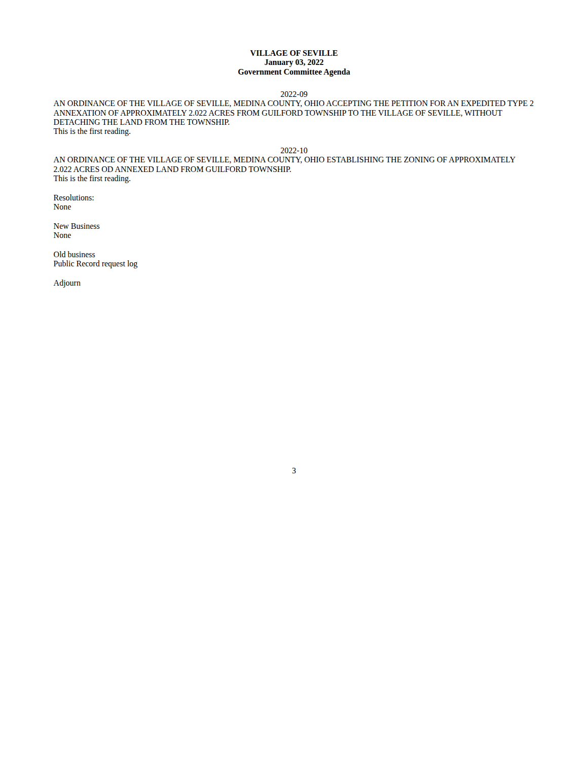VILLAGE OF SEVILLE January 03, 2022 Government Committee Agenda
2022-09
AN ORDINANCE OF THE VILLAGE OF SEVILLE, MEDINA COUNTY, OHIO ACCEPTING THE PETITION FOR AN EXPEDITED TYPE 2 ANNEXATION OF APPROXIMATELY 2.022 ACRES FROM GUILFORD TOWNSHIP TO THE VILLAGE OF SEVILLE, WITHOUT DETACHING THE LAND FROM THE TOWNSHIP.
This is the first reading.
2022-10
AN ORDINANCE OF THE VILLAGE OF SEVILLE, MEDINA COUNTY, OHIO ESTABLISHING THE ZONING OF APPROXIMATELY 2.022 ACRES OD ANNEXED LAND FROM GUILFORD TOWNSHIP.
This is the first reading.
Resolutions:
None
New Business
None
Old business
Public Record request log
Adjourn
3